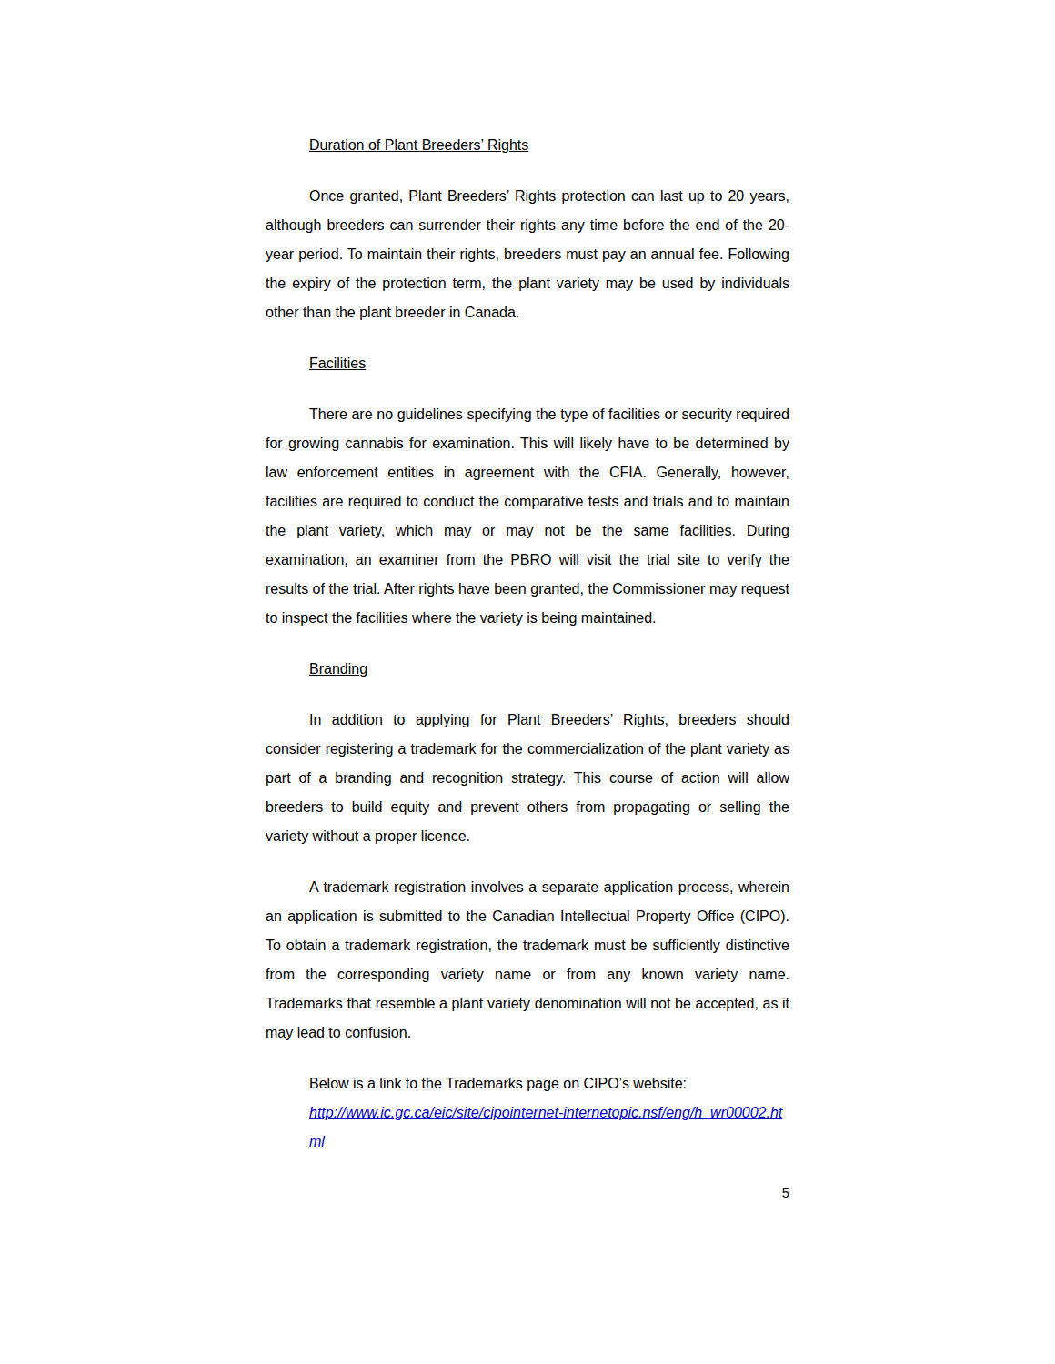Duration of Plant Breeders’ Rights
Once granted, Plant Breeders’ Rights protection can last up to 20 years, although breeders can surrender their rights any time before the end of the 20-year period. To maintain their rights, breeders must pay an annual fee. Following the expiry of the protection term, the plant variety may be used by individuals other than the plant breeder in Canada.
Facilities
There are no guidelines specifying the type of facilities or security required for growing cannabis for examination. This will likely have to be determined by law enforcement entities in agreement with the CFIA. Generally, however, facilities are required to conduct the comparative tests and trials and to maintain the plant variety, which may or may not be the same facilities. During examination, an examiner from the PBRO will visit the trial site to verify the results of the trial. After rights have been granted, the Commissioner may request to inspect the facilities where the variety is being maintained.
Branding
In addition to applying for Plant Breeders’ Rights, breeders should consider registering a trademark for the commercialization of the plant variety as part of a branding and recognition strategy. This course of action will allow breeders to build equity and prevent others from propagating or selling the variety without a proper licence.
A trademark registration involves a separate application process, wherein an application is submitted to the Canadian Intellectual Property Office (CIPO). To obtain a trademark registration, the trademark must be sufficiently distinctive from the corresponding variety name or from any known variety name. Trademarks that resemble a plant variety denomination will not be accepted, as it may lead to confusion.
Below is a link to the Trademarks page on CIPO’s website:
http://www.ic.gc.ca/eic/site/cipointernet-internetopic.nsf/eng/h_wr00002.html
5